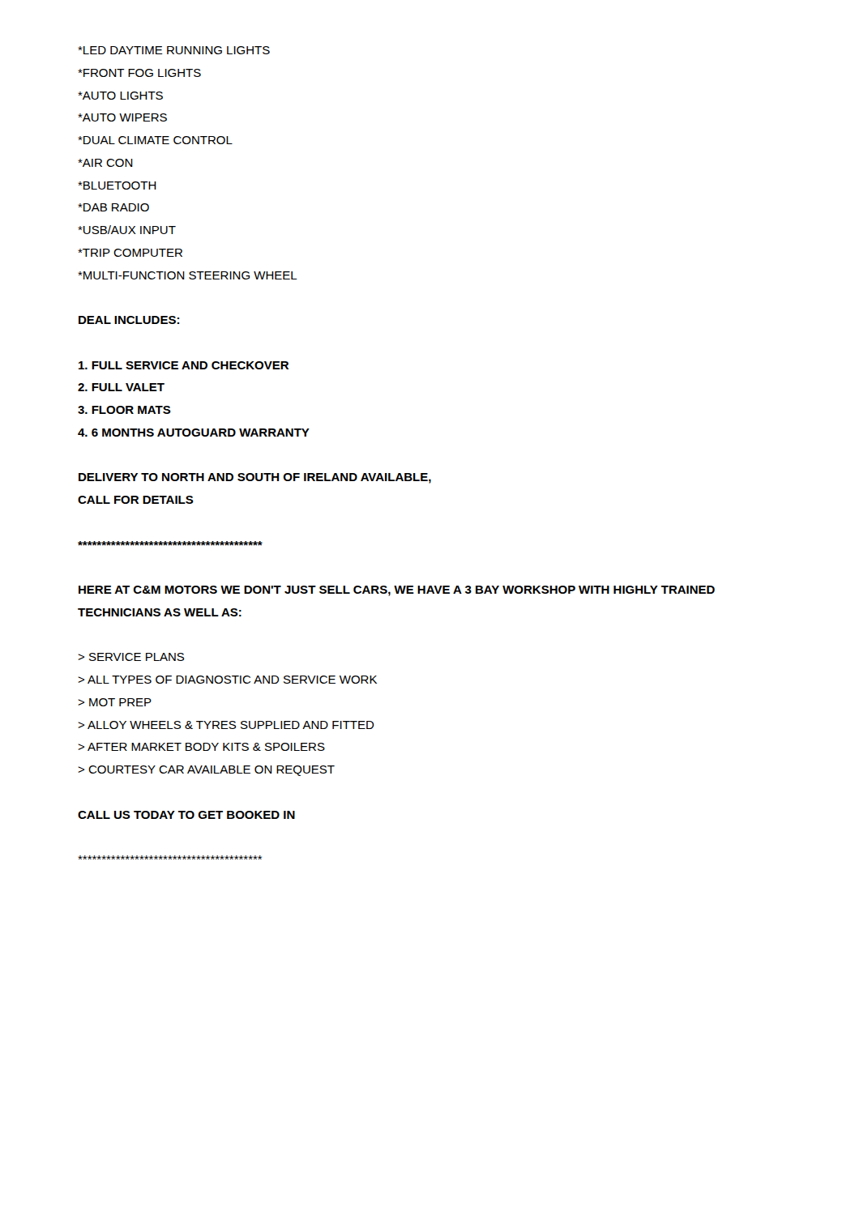LED DAYTIME RUNNING LIGHTS
FRONT FOG LIGHTS
AUTO LIGHTS
AUTO WIPERS
DUAL CLIMATE CONTROL
AIR CON
BLUETOOTH
DAB RADIO
USB/AUX INPUT
TRIP COMPUTER
MULTI-FUNCTION STEERING WHEEL
DEAL INCLUDES:
1. FULL SERVICE AND CHECKOVER
2. FULL VALET
3. FLOOR MATS
4. 6 MONTHS AUTOGUARD WARRANTY
DELIVERY TO NORTH AND SOUTH OF IRELAND AVAILABLE,
CALL FOR DETAILS
***************************************
HERE AT C&M MOTORS WE DON'T JUST SELL CARS, WE HAVE A 3 BAY WORKSHOP WITH HIGHLY TRAINED TECHNICIANS AS WELL AS:
SERVICE PLANS
ALL TYPES OF DIAGNOSTIC AND SERVICE WORK
MOT PREP
ALLOY WHEELS & TYRES SUPPLIED AND FITTED
AFTER MARKET BODY KITS & SPOILERS
COURTESY CAR AVAILABLE ON REQUEST
CALL US TODAY TO GET BOOKED IN
***************************************